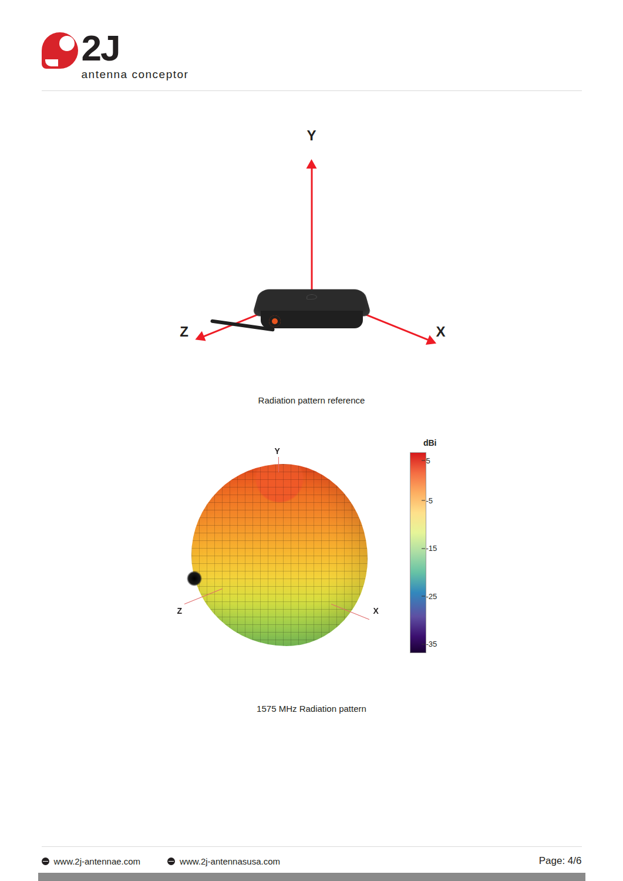2J antenna conceptor
Y
X
Z
Radiation pattern reference
Y Z X
dBi
5 -5 -15 -25 -35
1575 MHz Radiation pattern
www.2j-antennae.com www.2j-antennasusa.com
Page: 4/6